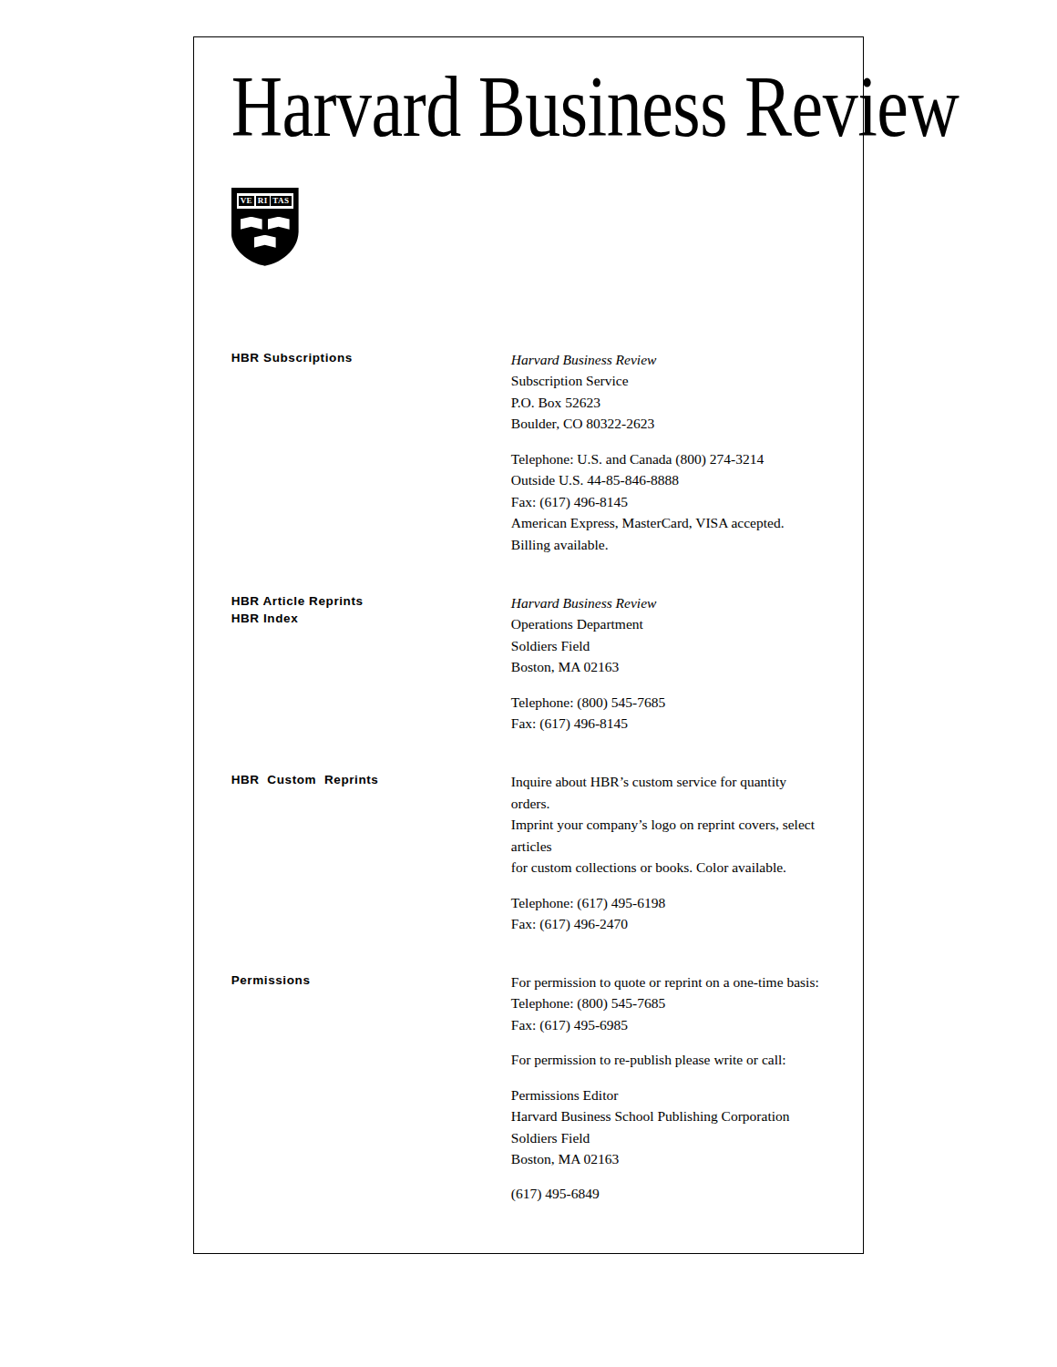Harvard Business Review
VE RI TAS
| HBR Subscriptions | Harvard Business Review Subscription Service P.O. Box 52623 Boulder, CO 80322-2623 Telephone: U.S. and Canada (800) 274-3214 Outside U.S. 44-85-846-8888 Fax: (617) 496-8145 American Express, MasterCard, VISA accepted. Billing available. |
| HBR Article Reprints HBR Index | Harvard Business Review Operations Department Soldiers Field Boston, MA 02163 Telephone: (800) 545-7685 Fax: (617) 496-8145 |
| HBR Custom Reprints | Inquire about HBR’s custom service for quantity orders. Imprint your company’s logo on reprint covers, select articles for custom collections or books. Color available. Telephone: (617) 495-6198 Fax: (617) 496-2470 |
| Permissions | For permission to quote or reprint on a one-time basis: Telephone: (800) 545-7685 Fax: (617) 495-6985 For permission to re-publish please write or call: Permissions Editor Harvard Business School Publishing Corporation Soldiers Field Boston, MA 02163 (617) 495-6849 |